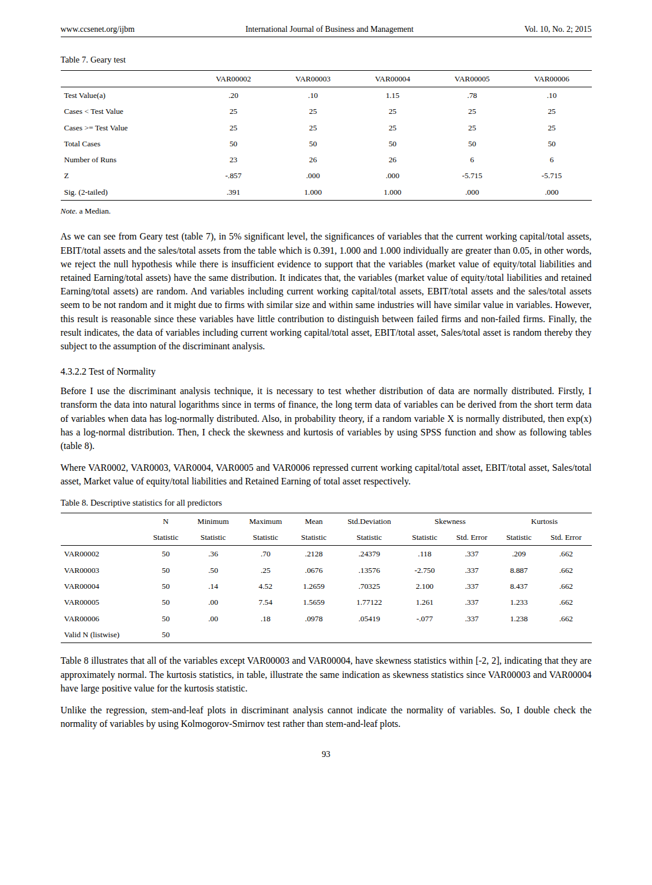www.ccsenet.org/ijbm
International Journal of Business and Management
Vol. 10, No. 2; 2015
Table 7. Geary test
| | VAR00002 | VAR00003 | VAR00004 | VAR00005 | VAR00006 |
| --- | --- | --- | --- | --- | --- |
| Test Value(a) | .20 | .10 | 1.15 | .78 | .10 |
| Cases < Test Value | 25 | 25 | 25 | 25 | 25 |
| Cases >= Test Value | 25 | 25 | 25 | 25 | 25 |
| Total Cases | 50 | 50 | 50 | 50 | 50 |
| Number of Runs | 23 | 26 | 26 | 6 | 6 |
| Z | -.857 | .000 | .000 | -5.715 | -5.715 |
| Sig. (2-tailed) | .391 | 1.000 | 1.000 | .000 | .000 |
Note. a Median.
As we can see from Geary test (table 7), in 5% significant level, the significances of variables that the current working capital/total assets, EBIT/total assets and the sales/total assets from the table which is 0.391, 1.000 and 1.000 individually are greater than 0.05, in other words, we reject the null hypothesis while there is insufficient evidence to support that the variables (market value of equity/total liabilities and retained Earning/total assets) have the same distribution. It indicates that, the variables (market value of equity/total liabilities and retained Earning/total assets) are random. And variables including current working capital/total assets, EBIT/total assets and the sales/total assets seem to be not random and it might due to firms with similar size and within same industries will have similar value in variables. However, this result is reasonable since these variables have little contribution to distinguish between failed firms and non-failed firms. Finally, the result indicates, the data of variables including current working capital/total asset, EBIT/total asset, Sales/total asset is random thereby they subject to the assumption of the discriminant analysis.
4.3.2.2 Test of Normality
Before I use the discriminant analysis technique, it is necessary to test whether distribution of data are normally distributed. Firstly, I transform the data into natural logarithms since in terms of finance, the long term data of variables can be derived from the short term data of variables when data has log-normally distributed. Also, in probability theory, if a random variable X is normally distributed, then exp(x) has a log-normal distribution. Then, I check the skewness and kurtosis of variables by using SPSS function and show as following tables (table 8).
Where VAR0002, VAR0003, VAR0004, VAR0005 and VAR0006 repressed current working capital/total asset, EBIT/total asset, Sales/total asset, Market value of equity/total liabilities and Retained Earning of total asset respectively.
Table 8. Descriptive statistics for all predictors
| | N | Minimum | Maximum | Mean | Std.Deviation | Skewness | Kurtosis |
| --- | --- | --- | --- | --- | --- | --- | --- |
| | Statistic | Statistic | Statistic | Statistic | Statistic | Statistic | Std. Error | Statistic | Std. Error |
| VAR00002 | 50 | .36 | .70 | .2128 | .24379 | .118 | .337 | .209 | .662 |
| VAR00003 | 50 | .50 | .25 | .0676 | .13576 | -2.750 | .337 | 8.887 | .662 |
| VAR00004 | 50 | .14 | 4.52 | 1.2659 | .70325 | 2.100 | .337 | 8.437 | .662 |
| VAR00005 | 50 | .00 | 7.54 | 1.5659 | 1.77122 | 1.261 | .337 | 1.233 | .662 |
| VAR00006 | 50 | .00 | .18 | .0978 | .05419 | -.077 | .337 | 1.238 | .662 |
| Valid N (listwise) | 50 | | | | | | | | |
Table 8 illustrates that all of the variables except VAR00003 and VAR00004, have skewness statistics within [-2, 2], indicating that they are approximately normal. The kurtosis statistics, in table, illustrate the same indication as skewness statistics since VAR00003 and VAR00004 have large positive value for the kurtosis statistic.
Unlike the regression, stem-and-leaf plots in discriminant analysis cannot indicate the normality of variables. So, I double check the normality of variables by using Kolmogorov-Smirnov test rather than stem-and-leaf plots.
93